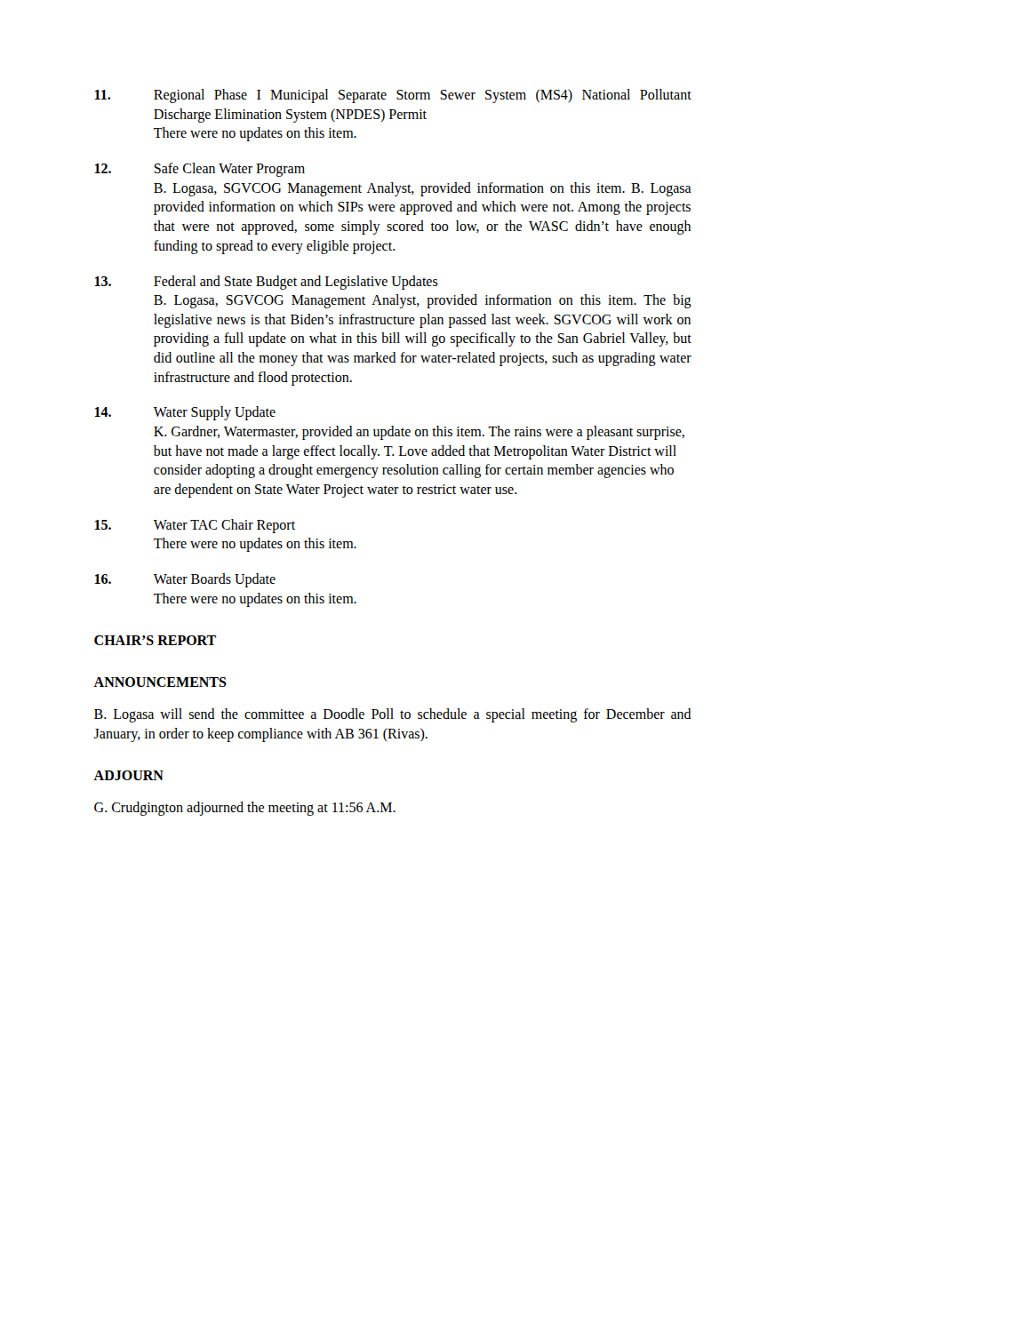11.
Regional Phase I Municipal Separate Storm Sewer System (MS4) National Pollutant Discharge Elimination System (NPDES) Permit
There were no updates on this item.
12.
Safe Clean Water Program
B. Logasa, SGVCOG Management Analyst, provided information on this item. B. Logasa provided information on which SIPs were approved and which were not. Among the projects that were not approved, some simply scored too low, or the WASC didn’t have enough funding to spread to every eligible project.
13.
Federal and State Budget and Legislative Updates
B. Logasa, SGVCOG Management Analyst, provided information on this item. The big legislative news is that Biden’s infrastructure plan passed last week. SGVCOG will work on providing a full update on what in this bill will go specifically to the San Gabriel Valley, but did outline all the money that was marked for water-related projects, such as upgrading water infrastructure and flood protection.
14.
Water Supply Update
K. Gardner, Watermaster, provided an update on this item. The rains were a pleasant surprise, but have not made a large effect locally. T. Love added that Metropolitan Water District will consider adopting a drought emergency resolution calling for certain member agencies who are dependent on State Water Project water to restrict water use.
15.
Water TAC Chair Report
There were no updates on this item.
16.
Water Boards Update
There were no updates on this item.
Chair’s Report
Announcements
B. Logasa will send the committee a Doodle Poll to schedule a special meeting for December and January, in order to keep compliance with AB 361 (Rivas).
Adjourn
G. Crudgington adjourned the meeting at 11:56 A.M.